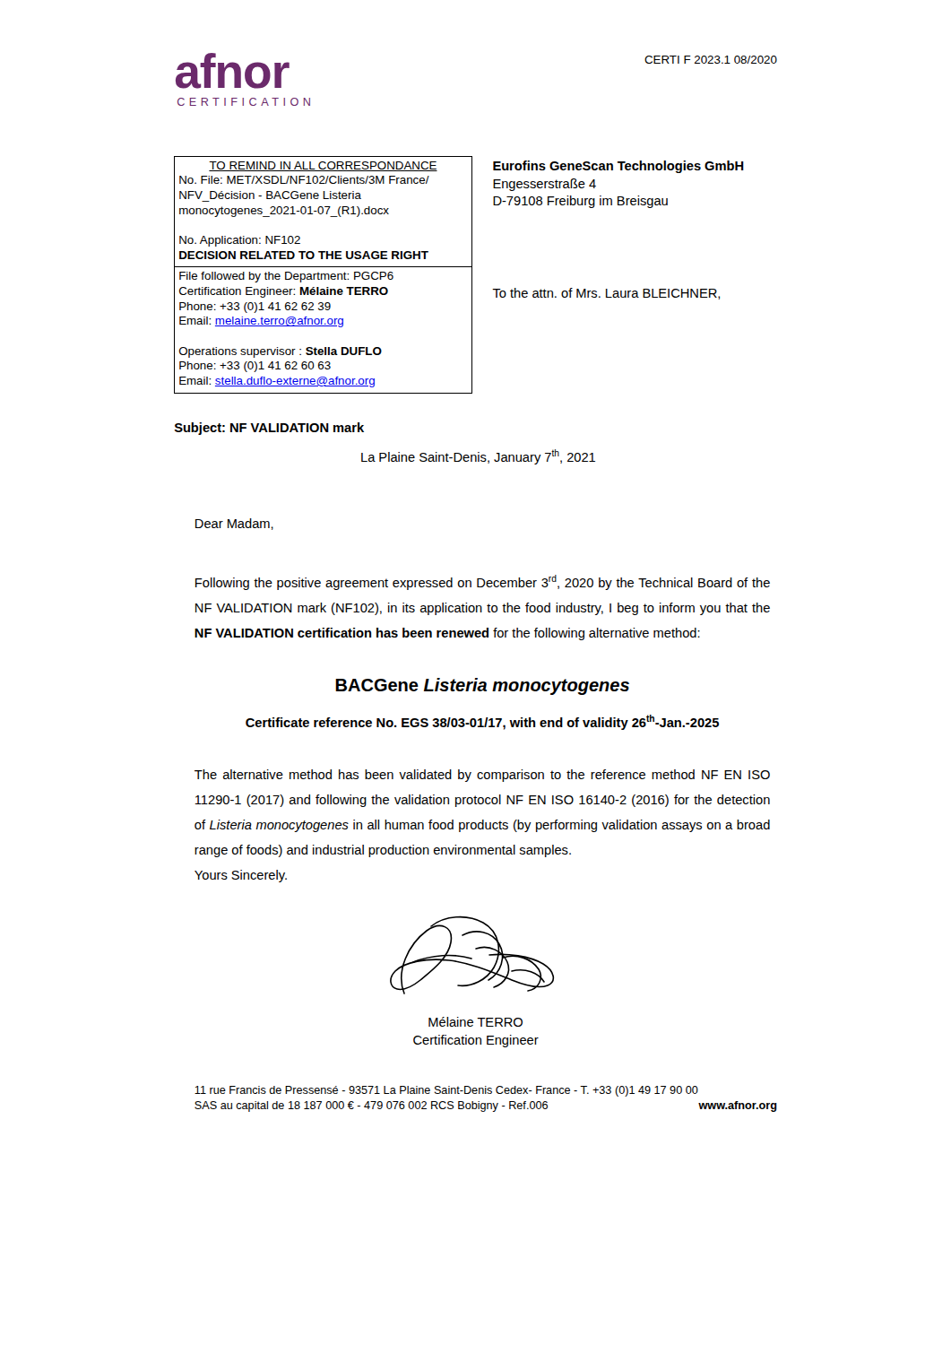afnor
CERTIFICATION
CERTI F 2023.1 08/2020
TO REMIND IN ALL CORRESPONDANCE No. File: MET/XSDL/NF102/Clients/3M France/
NFV_Décision - BACGene Listeria monocytogenes_2021-01-07_(R1).docx
No. Application: NF102
DECISION RELATED TO THE USAGE RIGHT
File followed by the Department: PGCP6
Certification Engineer: Mélaine TERRO
Phone: +33 (0)1 41 62 62 39
Email: melaine.terro@afnor.org
Operations supervisor : Stella DUFLO
Phone: +33 (0)1 41 62 60 63
Email: stella.duflo-externe@afnor.org
Eurofins GeneScan Technologies GmbH
Engesserstraße 4
D-79108 Freiburg im Breisgau
To the attn. of Mrs. Laura BLEICHNER,
Subject: NF VALIDATION mark
La Plaine Saint-Denis, January 7th, 2021
Dear Madam,
Following the positive agreement expressed on December 3rd, 2020 by the Technical Board of the NF VALIDATION mark (NF102), in its application to the food industry, I beg to inform you that the NF VALIDATION certification has been renewed for the following alternative method:
BACGene Listeria monocytogenes
Certificate reference No. EGS 38/03-01/17, with end of validity 26th-Jan.-2025
The alternative method has been validated by comparison to the reference method NF EN ISO 11290-1 (2017) and following the validation protocol NF EN ISO 16140-2 (2016) for the detection of Listeria monocytogenes in all human food products (by performing validation assays on a broad range of foods) and industrial production environmental samples.
Yours Sincerely.
Mélaine TERRO
Certification Engineer
11 rue Francis de Pressensé - 93571 La Plaine Saint-Denis Cedex- France - T. +33 (0)1 49 17 90 00
SAS au capital de 18 187 000 € - 479 076 002 RCS Bobigny - Ref.006
www.afnor.org